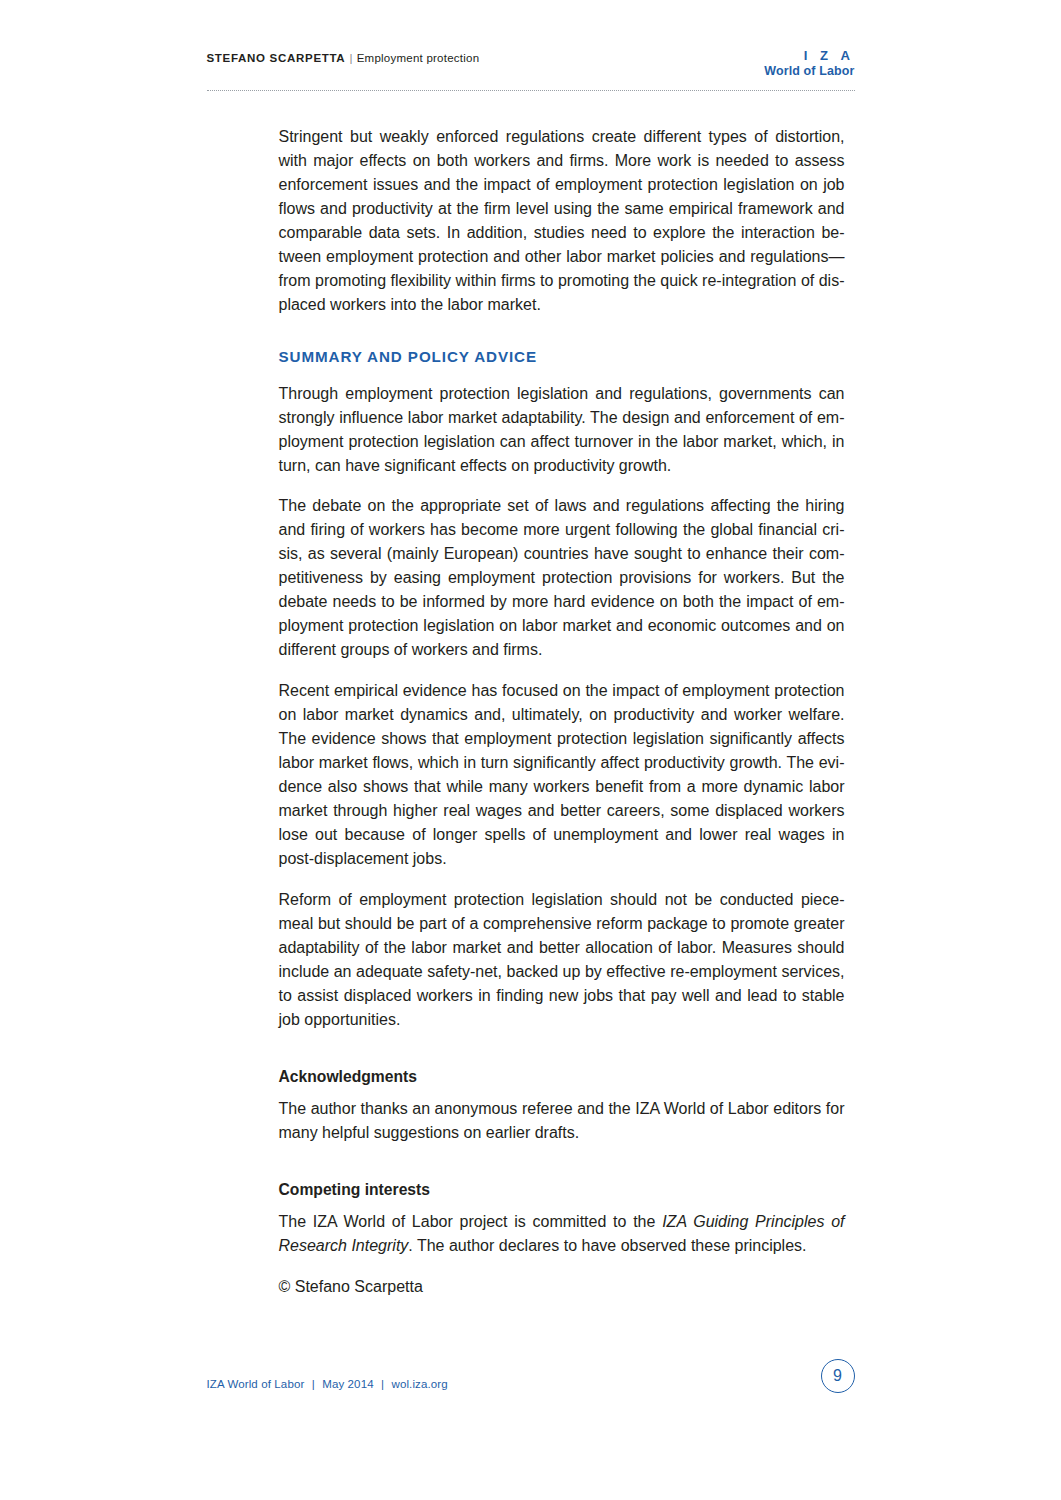Stefano Scarpetta|Employment protection
I Z A
World of Labor
Stringent but weakly enforced regulations create different types of distortion, with major effects on both workers and firms. More work is needed to assess enforcement issues and the impact of employment protection legislation on job flows and productivity at the firm level using the same empirical framework and comparable data sets. In addition, studies need to explore the interaction between employment protection and other labor market policies and regulations—from promoting flexibility within firms to promoting the quick re-integration of displaced workers into the labor market.
Summary and policy advice
Through employment protection legislation and regulations, governments can strongly influence labor market adaptability. The design and enforcement of employment protection legislation can affect turnover in the labor market, which, in turn, can have significant effects on productivity growth.
The debate on the appropriate set of laws and regulations affecting the hiring and firing of workers has become more urgent following the global financial crisis, as several (mainly European) countries have sought to enhance their competitiveness by easing employment protection provisions for workers. But the debate needs to be informed by more hard evidence on both the impact of employment protection legislation on labor market and economic outcomes and on different groups of workers and firms.
Recent empirical evidence has focused on the impact of employment protection on labor market dynamics and, ultimately, on productivity and worker welfare. The evidence shows that employment protection legislation significantly affects labor market flows, which in turn significantly affect productivity growth. The evidence also shows that while many workers benefit from a more dynamic labor market through higher real wages and better careers, some displaced workers lose out because of longer spells of unemployment and lower real wages in post-displacement jobs.
Reform of employment protection legislation should not be conducted piecemeal but should be part of a comprehensive reform package to promote greater adaptability of the labor market and better allocation of labor. Measures should include an adequate safety-net, backed up by effective re-employment services, to assist displaced workers in finding new jobs that pay well and lead to stable job opportunities.
Acknowledgments
The author thanks an anonymous referee and the IZA World of Labor editors for many helpful suggestions on earlier drafts.
Competing interests
The IZA World of Labor project is committed to the IZA Guiding Principles of Research Integrity. The author declares to have observed these principles.
© Stefano Scarpetta
IZA World of Labor | May 2014 | wol.iza.org
9